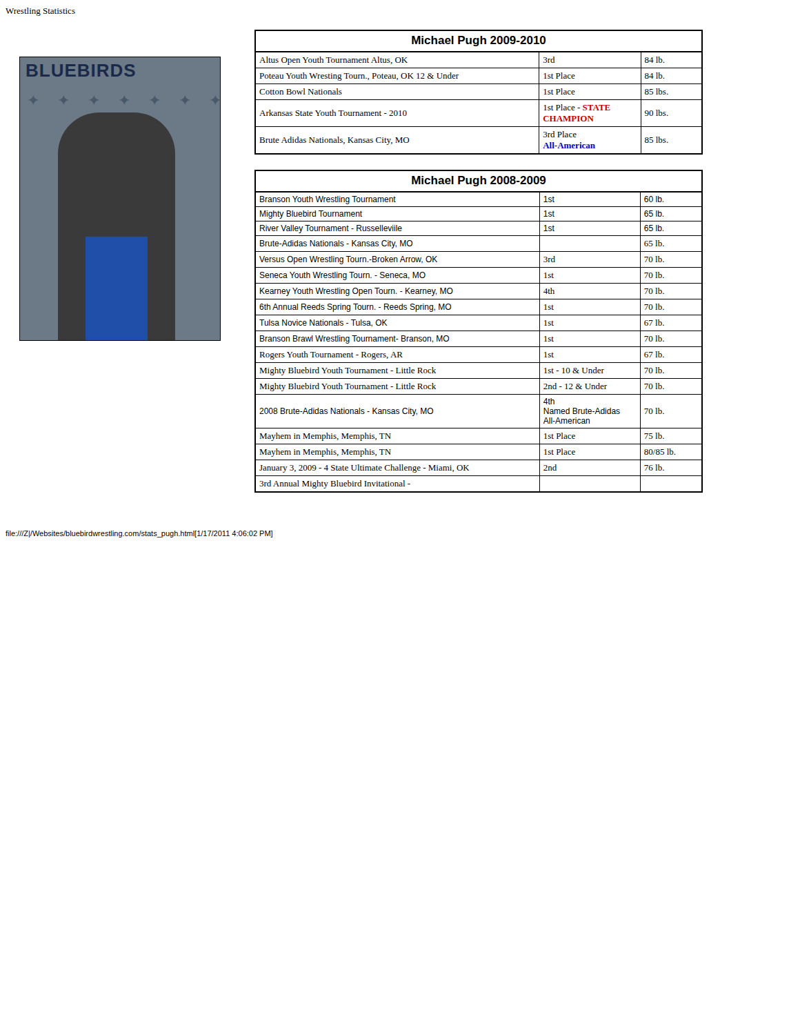Wrestling Statistics
| BLUEBIRDS ✦✦✦✦✦✦✦✦✦✦✦✦✦✦✦✦✦✦✦✦✦✦✦✦✦✦✦✦✦✦✦✦✦✦✦✦✦✦✦✦ | Michael Pugh 2009-2010 / Altus Open Youth Tournament Altus, OK / 3rd / 84 lb. / / Poteau Youth Wresting Tourn., Poteau, OK 12 & Under / 1st Place / 84 lb. / / Cotton Bowl Nationals / 1st Place / 85 lbs. / / Arkansas State Youth Tournament - 2010 / 1st Place - STATE CHAMPION / 90 lbs. / / Brute Adidas Nationals, Kansas City, MO / 3rd Place All-American / 85 lbs. / Michael Pugh 2008-2009 / Branson Youth Wrestling Tournament / 1st / 60 lb. / / Mighty Bluebird Tournament / 1st / 65 lb. / / River Valley Tournament - Russelleviile / 1st / 65 lb. / / Brute-Adidas Nationals - Kansas City, MO / / 65 lb. / / Versus Open Wrestling Tourn.-Broken Arrow, OK / 3rd / 70 lb. / / Seneca Youth Wrestling Tourn. - Seneca, MO / 1st / 70 lb. / / Kearney Youth Wrestling Open Tourn. - Kearney, MO / 4th / 70 lb. / / 6th Annual Reeds Spring Tourn. - Reeds Spring, MO / 1st / 70 lb. / / Tulsa Novice Nationals - Tulsa, OK / 1st / 67 lb. / / Branson Brawl Wrestling Tournament- Branson, MO / 1st / 70 lb. / / Rogers Youth Tournament - Rogers, AR / 1st / 67 lb. / / Mighty Bluebird Youth Tournament - Little Rock / 1st - 10 & Under / 70 lb. / / Mighty Bluebird Youth Tournament - Little Rock / 2nd - 12 & Under / 70 lb. / / 2008 Brute-Adidas Nationals - Kansas City, MO / 4th Named Brute-Adidas All-American / 70 lb. / / Mayhem in Memphis, Memphis, TN / 1st Place / 75 lb. / / Mayhem in Memphis, Memphis, TN / 1st Place / 80/85 lb. / / January 3, 2009 - 4 State Ultimate Challenge - Miami, OK / 2nd / 76 lb. / / 3rd Annual Mighty Bluebird Invitational - / / / |
file:///Z|/Websites/bluebirdwrestling.com/stats_pugh.html[1/17/2011 4:06:02 PM]